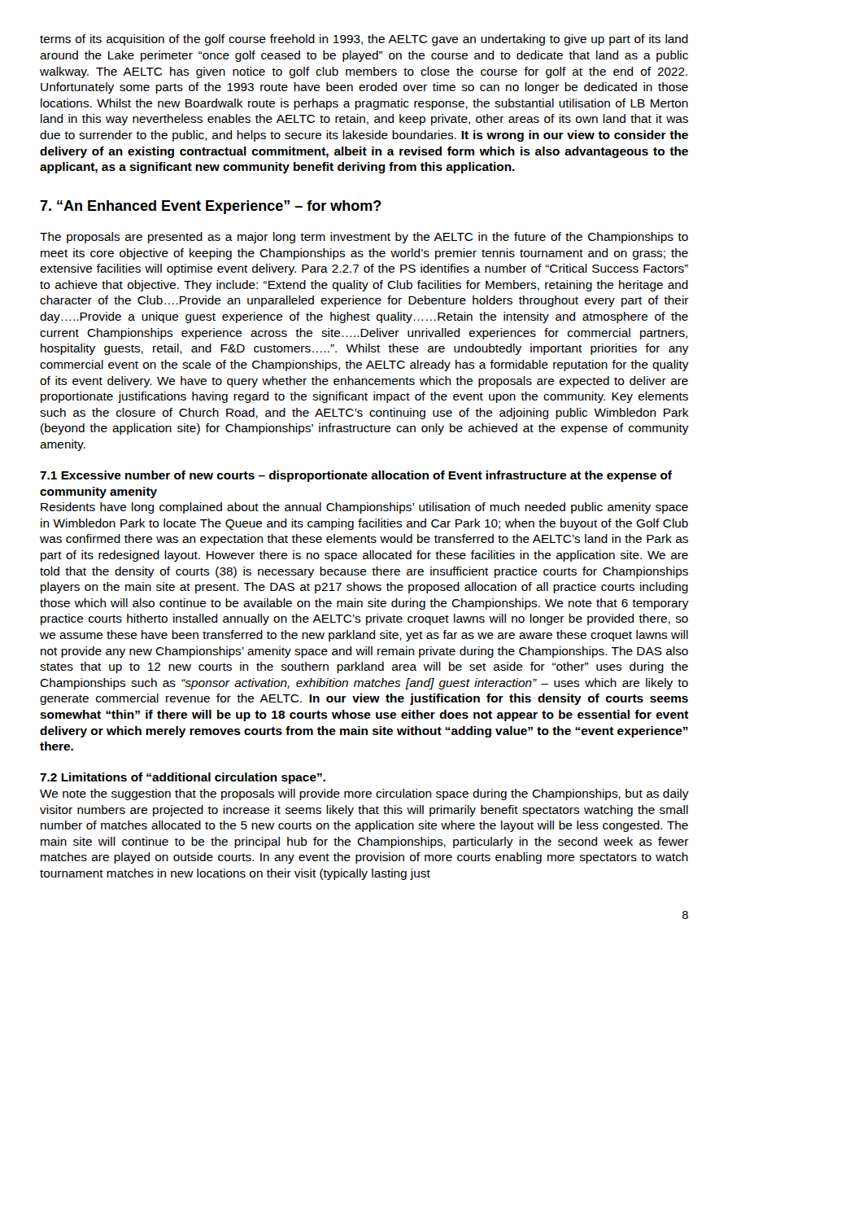terms of its acquisition of the golf course freehold in 1993, the AELTC gave an undertaking to give up part of its land around the Lake perimeter “once golf ceased to be played” on the course and to dedicate that land as a public walkway. The AELTC has given notice to golf club members to close the course for golf at the end of 2022. Unfortunately some parts of the 1993 route have been eroded over time so can no longer be dedicated in those locations. Whilst the new Boardwalk route is perhaps a pragmatic response, the substantial utilisation of LB Merton land in this way nevertheless enables the AELTC to retain, and keep private, other areas of its own land that it was due to surrender to the public, and helps to secure its lakeside boundaries. It is wrong in our view to consider the delivery of an existing contractual commitment, albeit in a revised form which is also advantageous to the applicant, as a significant new community benefit deriving from this application.
7. “An Enhanced Event Experience” – for whom?
The proposals are presented as a major long term investment by the AELTC in the future of the Championships to meet its core objective of keeping the Championships as the world’s premier tennis tournament and on grass; the extensive facilities will optimise event delivery. Para 2.2.7 of the PS identifies a number of “Critical Success Factors” to achieve that objective. They include: “Extend the quality of Club facilities for Members, retaining the heritage and character of the Club….Provide an unparalleled experience for Debenture holders throughout every part of their day…..Provide a unique guest experience of the highest quality……Retain the intensity and atmosphere of the current Championships experience across the site…..Deliver unrivalled experiences for commercial partners, hospitality guests, retail, and F&D customers…..”. Whilst these are undoubtedly important priorities for any commercial event on the scale of the Championships, the AELTC already has a formidable reputation for the quality of its event delivery. We have to query whether the enhancements which the proposals are expected to deliver are proportionate justifications having regard to the significant impact of the event upon the community. Key elements such as the closure of Church Road, and the AELTC’s continuing use of the adjoining public Wimbledon Park (beyond the application site) for Championships’ infrastructure can only be achieved at the expense of community amenity.
7.1 Excessive number of new courts – disproportionate allocation of Event infrastructure at the expense of community amenity
Residents have long complained about the annual Championships’ utilisation of much needed public amenity space in Wimbledon Park to locate The Queue and its camping facilities and Car Park 10; when the buyout of the Golf Club was confirmed there was an expectation that these elements would be transferred to the AELTC’s land in the Park as part of its redesigned layout. However there is no space allocated for these facilities in the application site. We are told that the density of courts (38) is necessary because there are insufficient practice courts for Championships players on the main site at present. The DAS at p217 shows the proposed allocation of all practice courts including those which will also continue to be available on the main site during the Championships. We note that 6 temporary practice courts hitherto installed annually on the AELTC’s private croquet lawns will no longer be provided there, so we assume these have been transferred to the new parkland site, yet as far as we are aware these croquet lawns will not provide any new Championships’ amenity space and will remain private during the Championships. The DAS also states that up to 12 new courts in the southern parkland area will be set aside for “other” uses during the Championships such as “sponsor activation, exhibition matches [and] guest interaction” – uses which are likely to generate commercial revenue for the AELTC. In our view the justification for this density of courts seems somewhat “thin” if there will be up to 18 courts whose use either does not appear to be essential for event delivery or which merely removes courts from the main site without “adding value” to the “event experience” there.
7.2 Limitations of “additional circulation space”.
We note the suggestion that the proposals will provide more circulation space during the Championships, but as daily visitor numbers are projected to increase it seems likely that this will primarily benefit spectators watching the small number of matches allocated to the 5 new courts on the application site where the layout will be less congested. The main site will continue to be the principal hub for the Championships, particularly in the second week as fewer matches are played on outside courts. In any event the provision of more courts enabling more spectators to watch tournament matches in new locations on their visit (typically lasting just
8